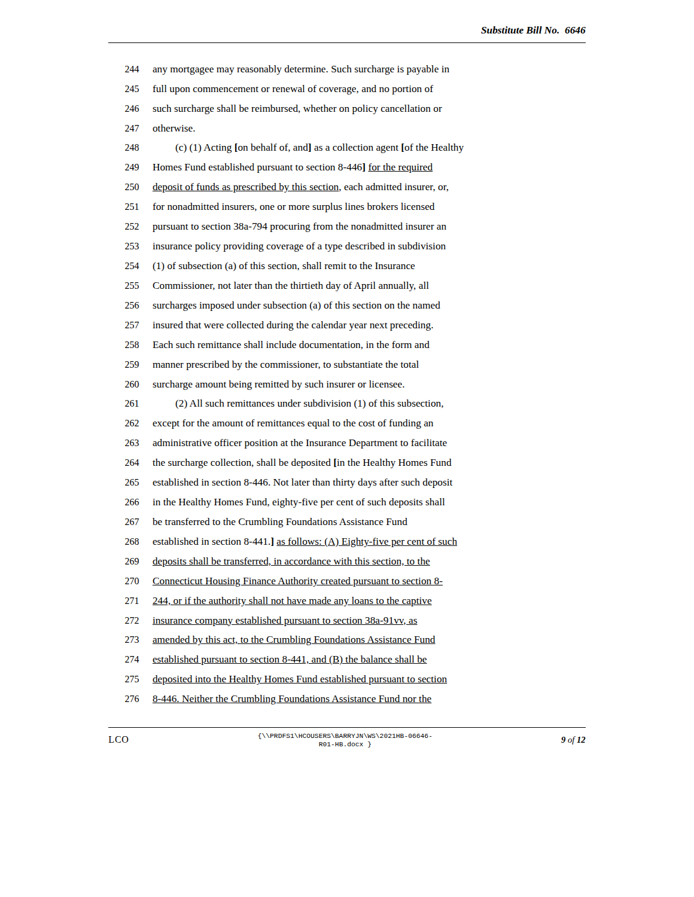Substitute Bill No. 6646
244 any mortgagee may reasonably determine. Such surcharge is payable in
245 full upon commencement or renewal of coverage, and no portion of
246 such surcharge shall be reimbursed, whether on policy cancellation or
247 otherwise.
248(c) (1) Acting [on behalf of, and] as a collection agent [of the Healthy
249 Homes Fund established pursuant to section 8-446] for the required
250 deposit of funds as prescribed by this section, each admitted insurer, or,
251 for nonadmitted insurers, one or more surplus lines brokers licensed
252 pursuant to section 38a-794 procuring from the nonadmitted insurer an
253 insurance policy providing coverage of a type described in subdivision
254(1) of subsection (a) of this section, shall remit to the Insurance
255 Commissioner, not later than the thirtieth day of April annually, all
256 surcharges imposed under subsection (a) of this section on the named
257 insured that were collected during the calendar year next preceding.
258 Each such remittance shall include documentation, in the form and
259 manner prescribed by the commissioner, to substantiate the total
260 surcharge amount being remitted by such insurer or licensee.
261(2) All such remittances under subdivision (1) of this subsection,
262 except for the amount of remittances equal to the cost of funding an
263 administrative officer position at the Insurance Department to facilitate
264 the surcharge collection, shall be deposited [in the Healthy Homes Fund
265 established in section 8-446. Not later than thirty days after such deposit
266 in the Healthy Homes Fund, eighty-five per cent of such deposits shall
267 be transferred to the Crumbling Foundations Assistance Fund
268 established in section 8-441.] as follows: (A) Eighty-five per cent of such
269 deposits shall be transferred, in accordance with this section, to the
270 Connecticut Housing Finance Authority created pursuant to section 8-
271244, or if the authority shall not have made any loans to the captive
272 insurance company established pursuant to section 38a-91vv, as
273 amended by this act, to the Crumbling Foundations Assistance Fund
274 established pursuant to section 8-441, and (B) the balance shall be
275 deposited into the Healthy Homes Fund established pursuant to section
2768-446. Neither the Crumbling Foundations Assistance Fund nor the
LCO
{\\PRDFS1\HCOUSERS\BARRYJN\WS\2021HB-06646-
R01-HB.docx }
9 of 12